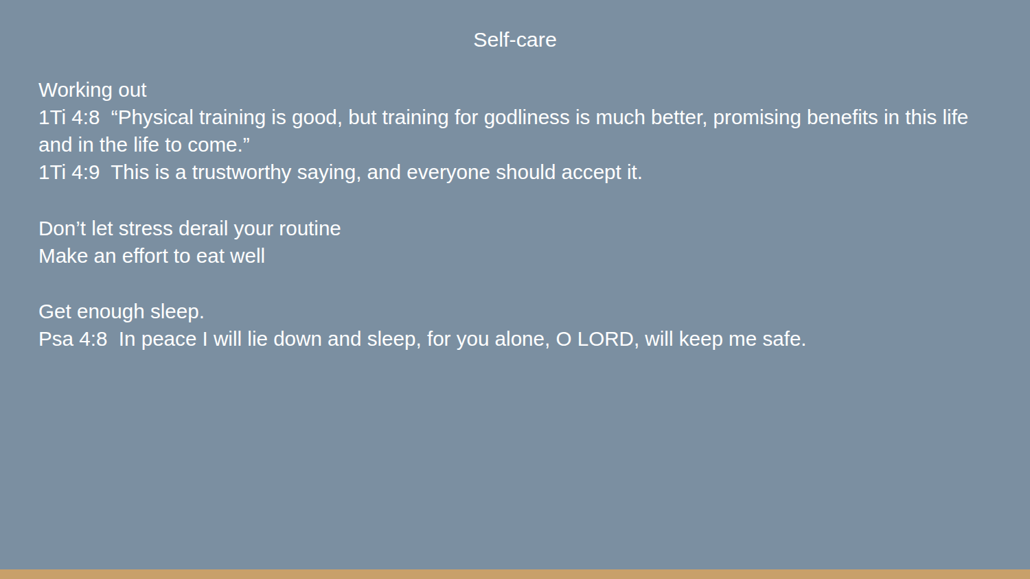Self-care
Working out
1Ti 4:8 “Physical training is good, but training for godliness is much better, promising benefits in this life and in the life to come.”
1Ti 4:9 This is a trustworthy saying, and everyone should accept it.
Don’t let stress derail your routine
Make an effort to eat well
Get enough sleep.
Psa 4:8 In peace I will lie down and sleep, for you alone, O LORD, will keep me safe.